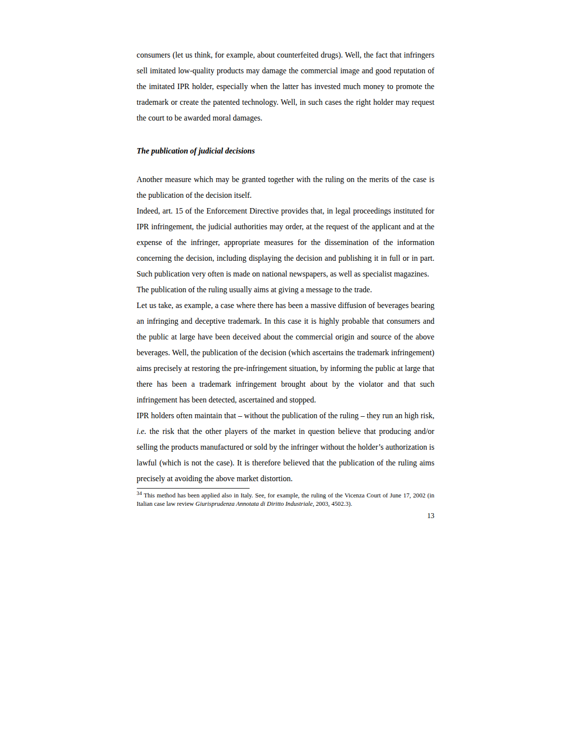consumers (let us think, for example, about counterfeited drugs). Well, the fact that infringers sell imitated low-quality products may damage the commercial image and good reputation of the imitated IPR holder, especially when the latter has invested much money to promote the trademark or create the patented technology. Well, in such cases the right holder may request the court to be awarded moral damages.
The publication of judicial decisions
Another measure which may be granted together with the ruling on the merits of the case is the publication of the decision itself.
Indeed, art. 15 of the Enforcement Directive provides that, in legal proceedings instituted for IPR infringement, the judicial authorities may order, at the request of the applicant and at the expense of the infringer, appropriate measures for the dissemination of the information concerning the decision, including displaying the decision and publishing it in full or in part. Such publication very often is made on national newspapers, as well as specialist magazines.
The publication of the ruling usually aims at giving a message to the trade.
Let us take, as example, a case where there has been a massive diffusion of beverages bearing an infringing and deceptive trademark. In this case it is highly probable that consumers and the public at large have been deceived about the commercial origin and source of the above beverages. Well, the publication of the decision (which ascertains the trademark infringement) aims precisely at restoring the pre-infringement situation, by informing the public at large that there has been a trademark infringement brought about by the violator and that such infringement has been detected, ascertained and stopped.
IPR holders often maintain that – without the publication of the ruling – they run an high risk, i.e. the risk that the other players of the market in question believe that producing and/or selling the products manufactured or sold by the infringer without the holder’s authorization is lawful (which is not the case). It is therefore believed that the publication of the ruling aims precisely at avoiding the above market distortion.
34 This method has been applied also in Italy. See, for example, the ruling of the Vicenza Court of June 17, 2002 (in Italian case law review Giurisprudenza Annotata di Diritto Industriale, 2003, 4502.3).
13